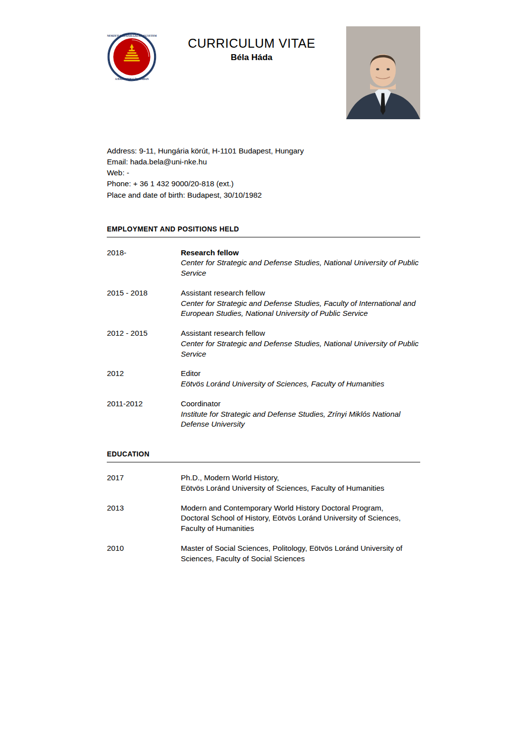NEMZETI KÖZSZOLGÁLATI EGYETEM A HAZA SZOLGÁLATÁBAN
CURRICULUM VITAE
Béla Háda
Address: 9-11, Hungária körút, H-1101 Budapest, Hungary
Email: hada.bela@uni-nke.hu
Web: -
Phone: + 36 1 432 9000/20-818 (ext.)
Place and date of birth: Budapest, 30/10/1982
Employment and positions held
2018-
Research fellow
Center for Strategic and Defense Studies, National University of Public Service
2015 - 2018
Assistant research fellow
Center for Strategic and Defense Studies, Faculty of International and European Studies, National University of Public Service
2012 - 2015
Assistant research fellow
Center for Strategic and Defense Studies, National University of Public Service
2012
Editor
Eötvös Loránd University of Sciences, Faculty of Humanities
2011-2012
Coordinator
Institute for Strategic and Defense Studies, Zrínyi Miklós National Defense University
Education
2017
Ph.D., Modern World History,
Eötvös Loránd University of Sciences, Faculty of Humanities
2013
Modern and Contemporary World History Doctoral Program,
Doctoral School of History, Eötvös Loránd University of Sciences, Faculty of Humanities
2010
Master of Social Sciences, Politology, Eötvös Loránd University of Sciences, Faculty of Social Sciences